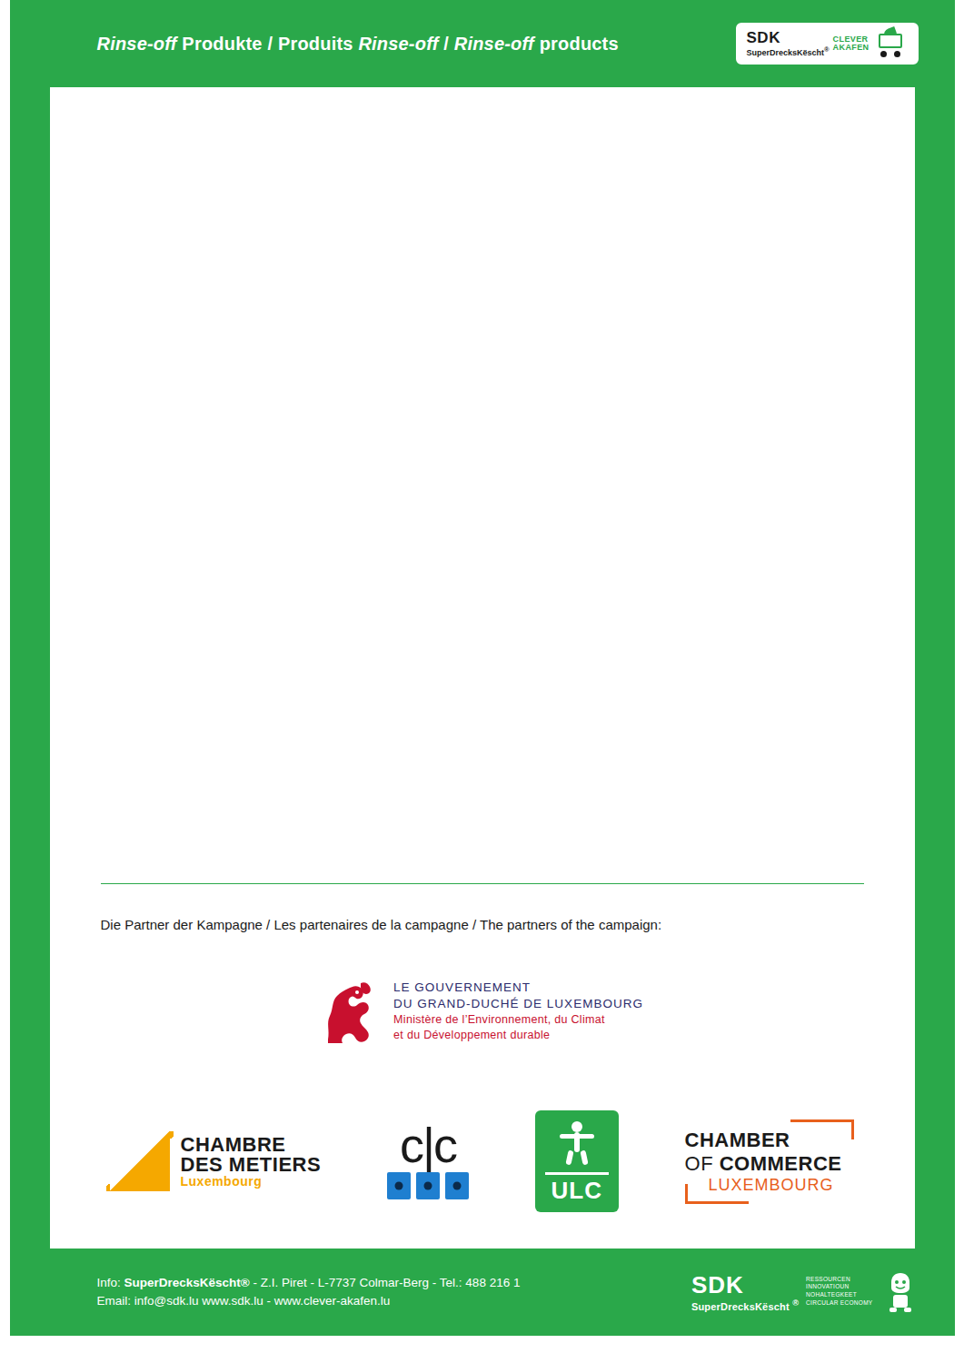Rinse-off Produkte / Produits Rinse-off / Rinse-off products
SDK
SuperDrecksKëscht®
CLEVER
AKAFEN
Die Partner der Kampagne / Les partenaires de la campagne / The partners of the campaign:
LE GOUVERNEMENT
DU GRAND-DUCHÉ DE LUXEMBOURG
Ministère de l’Environnement, du Climat
et du Développement durable
CHAMBRE
DES METIERS
Luxembourg
c|c
ULC
CHAMBER
OF COMMERCE
LUXEMBOURG
Info: SuperDrecksKëscht® - Z.I. Piret - L-7737 Colmar-Berg - Tel.: 488 216 1
Email: info@sdk.lu www.sdk.lu - www.clever-akafen.lu
SDK
SuperDrecksKëscht ®
RESSOURCEN
INNOVATIOUN
NOHALTEGKEET
CIRCULAR ECONOMY